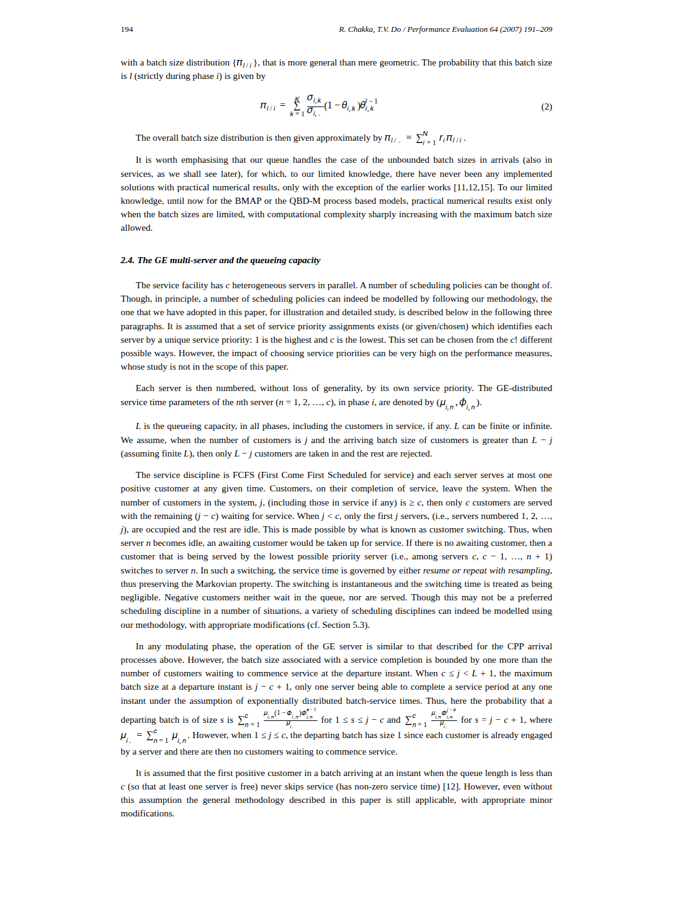194 R. Chakka, T.V. Do / Performance Evaluation 64 (2007) 191–209
with a batch size distribution {πl/i}, that is more general than mere geometric. The probability that this batch size is l (strictly during phase i) is given by
πl/i = ∑ k=1 K σi,k σi,. (1−θi,k) θ i,k l−1
(2)
The overall batch size distribution is then given approximately by πl/.=∑i=1Nriπl/i.
It is worth emphasising that our queue handles the case of the unbounded batch sizes in arrivals (also in services, as we shall see later), for which, to our limited knowledge, there have never been any implemented solutions with practical numerical results, only with the exception of the earlier works [11,12,15]. To our limited knowledge, until now for the BMAP or the QBD-M process based models, practical numerical results exist only when the batch sizes are limited, with computational complexity sharply increasing with the maximum batch size allowed.
2.4. The GE multi-server and the queueing capacity
The service facility has c heterogeneous servers in parallel. A number of scheduling policies can be thought of. Though, in principle, a number of scheduling policies can indeed be modelled by following our methodology, the one that we have adopted in this paper, for illustration and detailed study, is described below in the following three paragraphs. It is assumed that a set of service priority assignments exists (or given/chosen) which identifies each server by a unique service priority: 1 is the highest and c is the lowest. This set can be chosen from the c! different possible ways. However, the impact of choosing service priorities can be very high on the performance measures, whose study is not in the scope of this paper.
Each server is then numbered, without loss of generality, by its own service priority. The GE-distributed service time parameters of the nth server (n = 1, 2, …, c), in phase i, are denoted by (μi,n,ϕi,n).
L is the queueing capacity, in all phases, including the customers in service, if any. L can be finite or infinite. We assume, when the number of customers is j and the arriving batch size of customers is greater than L − j (assuming finite L), then only L − j customers are taken in and the rest are rejected.
The service discipline is FCFS (First Come First Scheduled for service) and each server serves at most one positive customer at any given time. Customers, on their completion of service, leave the system. When the number of customers in the system, j, (including those in service if any) is ≥ c, then only c customers are served with the remaining (j − c) waiting for service. When j < c, only the first j servers, (i.e., servers numbered 1, 2, …, j), are occupied and the rest are idle. This is made possible by what is known as customer switching. Thus, when server n becomes idle, an awaiting customer would be taken up for service. If there is no awaiting customer, then a customer that is being served by the lowest possible priority server (i.e., among servers c, c − 1, …, n + 1) switches to server n. In such a switching, the service time is governed by either resume or repeat with resampling, thus preserving the Markovian property. The switching is instantaneous and the switching time is treated as being negligible. Negative customers neither wait in the queue, nor are served. Though this may not be a preferred scheduling discipline in a number of situations, a variety of scheduling disciplines can indeed be modelled using our methodology, with appropriate modifications (cf. Section 5.3).
In any modulating phase, the operation of the GE server is similar to that described for the CPP arrival processes above. However, the batch size associated with a service completion is bounded by one more than the number of customers waiting to commence service at the departure instant. When c ≤ j < L + 1, the maximum batch size at a departure instant is j − c + 1, only one server being able to complete a service period at any one instant under the assumption of exponentially distributed batch-service times. Thus, here the probability that a departing batch is of size s is ∑n=1cμi,n(1−ϕi,n)ϕi,ns−1μi. for 1 ≤ s ≤ j − c and ∑n=1cμi,nϕi,nj−cμi. for s = j − c + 1, where μi.=∑n=1cμi,n. However, when 1 ≤ j ≤ c, the departing batch has size 1 since each customer is already engaged by a server and there are then no customers waiting to commence service.
It is assumed that the first positive customer in a batch arriving at an instant when the queue length is less than c (so that at least one server is free) never skips service (has non-zero service time) [12]. However, even without this assumption the general methodology described in this paper is still applicable, with appropriate minor modifications.